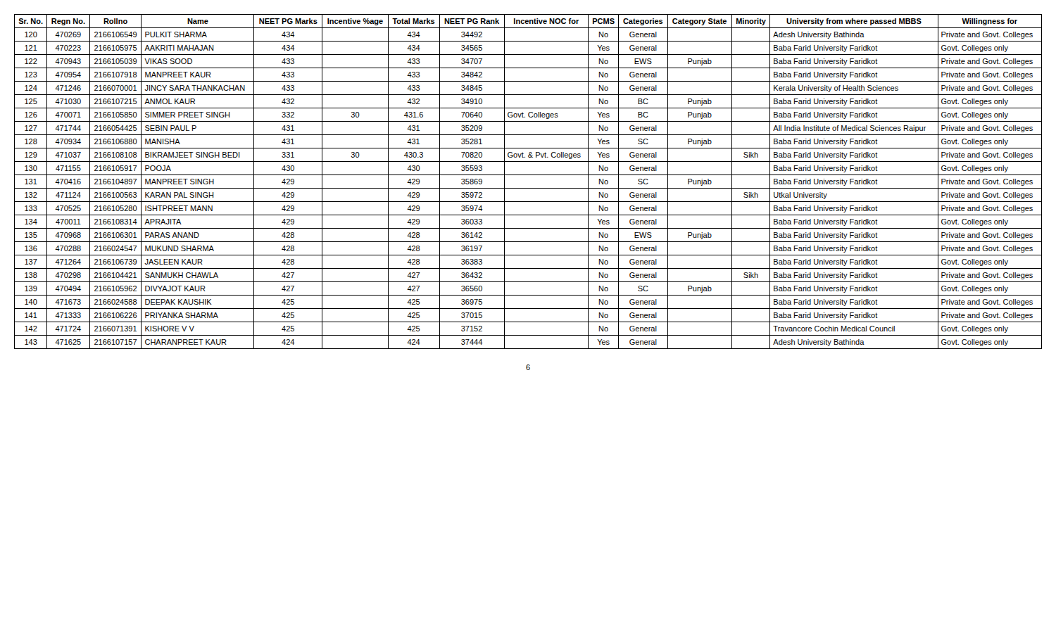| Sr. No. | Regn No. | Rollno | Name | NEET PG Marks | Incentive %age | Total Marks | NEET PG Rank | Incentive NOC for | PCMS | Categories | Category State | Minority | University from where passed MBBS | Willingness for |
| --- | --- | --- | --- | --- | --- | --- | --- | --- | --- | --- | --- | --- | --- | --- |
| 120 | 470269 | 2166106549 | PULKIT SHARMA | 434 | | 434 | 34492 | | No | General | | | Adesh University Bathinda | Private and Govt. Colleges |
| 121 | 470223 | 2166105975 | AAKRITI MAHAJAN | 434 | | 434 | 34565 | | Yes | General | | | Baba Farid University Faridkot | Govt. Colleges only |
| 122 | 470943 | 2166105039 | VIKAS SOOD | 433 | | 433 | 34707 | | No | EWS | Punjab | | Baba Farid University Faridkot | Private and Govt. Colleges |
| 123 | 470954 | 2166107918 | MANPREET KAUR | 433 | | 433 | 34842 | | No | General | | | Baba Farid University Faridkot | Private and Govt. Colleges |
| 124 | 471246 | 2166070001 | JINCY SARA THANKACHAN | 433 | | 433 | 34845 | | No | General | | | Kerala University of Health Sciences | Private and Govt. Colleges |
| 125 | 471030 | 2166107215 | ANMOL KAUR | 432 | | 432 | 34910 | | No | BC | Punjab | | Baba Farid University Faridkot | Govt. Colleges only |
| 126 | 470071 | 2166105850 | SIMMER PREET SINGH | 332 | 30 | 431.6 | 70640 | Govt. Colleges | Yes | BC | Punjab | | Baba Farid University Faridkot | Govt. Colleges only |
| 127 | 471744 | 2166054425 | SEBIN PAUL P | 431 | | 431 | 35209 | | No | General | | | All India Institute of Medical Sciences Raipur | Private and Govt. Colleges |
| 128 | 470934 | 2166106880 | MANISHA | 431 | | 431 | 35281 | | Yes | SC | Punjab | | Baba Farid University Faridkot | Govt. Colleges only |
| 129 | 471037 | 2166108108 | BIKRAMJEET SINGH BEDI | 331 | 30 | 430.3 | 70820 | Govt. & Pvt. Colleges | Yes | General | | Sikh | Baba Farid University Faridkot | Private and Govt. Colleges |
| 130 | 471155 | 2166105917 | POOJA | 430 | | 430 | 35593 | | No | General | | | Baba Farid University Faridkot | Govt. Colleges only |
| 131 | 470416 | 2166104897 | MANPREET SINGH | 429 | | 429 | 35869 | | No | SC | Punjab | | Baba Farid University Faridkot | Private and Govt. Colleges |
| 132 | 471124 | 2166100563 | KARAN PAL SINGH | 429 | | 429 | 35972 | | No | General | | Sikh | Utkal University | Private and Govt. Colleges |
| 133 | 470525 | 2166105280 | ISHTPREET MANN | 429 | | 429 | 35974 | | No | General | | | Baba Farid University Faridkot | Private and Govt. Colleges |
| 134 | 470011 | 2166108314 | APRAJITA | 429 | | 429 | 36033 | | Yes | General | | | Baba Farid University Faridkot | Govt. Colleges only |
| 135 | 470968 | 2166106301 | PARAS ANAND | 428 | | 428 | 36142 | | No | EWS | Punjab | | Baba Farid University Faridkot | Private and Govt. Colleges |
| 136 | 470288 | 2166024547 | MUKUND SHARMA | 428 | | 428 | 36197 | | No | General | | | Baba Farid University Faridkot | Private and Govt. Colleges |
| 137 | 471264 | 2166106739 | JASLEEN KAUR | 428 | | 428 | 36383 | | No | General | | | Baba Farid University Faridkot | Govt. Colleges only |
| 138 | 470298 | 2166104421 | SANMUKH CHAWLA | 427 | | 427 | 36432 | | No | General | | Sikh | Baba Farid University Faridkot | Private and Govt. Colleges |
| 139 | 470494 | 2166105962 | DIVYAJOT KAUR | 427 | | 427 | 36560 | | No | SC | Punjab | | Baba Farid University Faridkot | Govt. Colleges only |
| 140 | 471673 | 2166024588 | DEEPAK KAUSHIK | 425 | | 425 | 36975 | | No | General | | | Baba Farid University Faridkot | Private and Govt. Colleges |
| 141 | 471333 | 2166106226 | PRIYANKA SHARMA | 425 | | 425 | 37015 | | No | General | | | Baba Farid University Faridkot | Private and Govt. Colleges |
| 142 | 471724 | 2166071391 | KISHORE V V | 425 | | 425 | 37152 | | No | General | | | Travancore Cochin Medical Council | Govt. Colleges only |
| 143 | 471625 | 2166107157 | CHARANPREET KAUR | 424 | | 424 | 37444 | | Yes | General | | | Adesh University Bathinda | Govt. Colleges only |
6